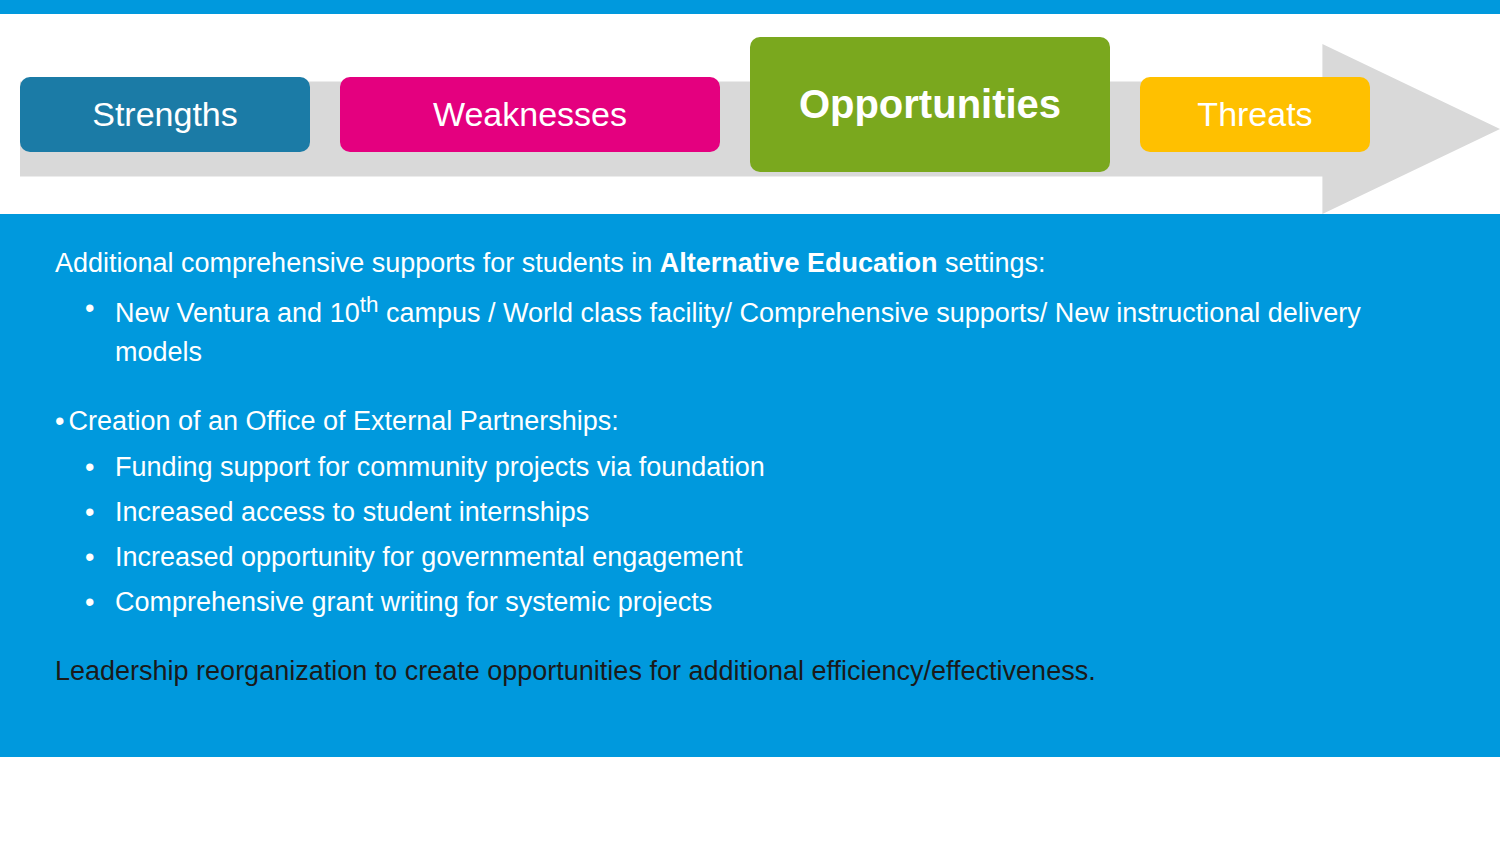Strengths
Weaknesses
Opportunities
Threats
Additional comprehensive supports for students in Alternative Education settings:
New Ventura and 10th campus / World class facility/ Comprehensive supports/ New instructional delivery models
Creation of an Office of External Partnerships:
Funding support for community projects via foundation
Increased access to student internships
Increased opportunity for governmental engagement
Comprehensive grant writing for systemic projects
Leadership reorganization to create opportunities for additional efficiency/effectiveness.